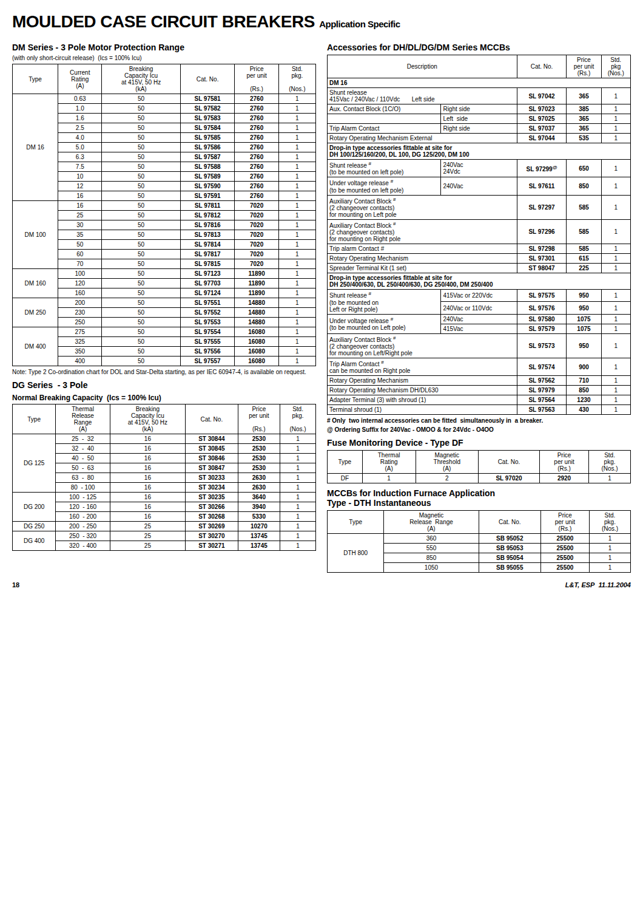MOULDED CASE CIRCUIT BREAKERS Application Specific
DM Series - 3 Pole Motor Protection Range
(with only short-circuit release) (Ics = 100% Icu)
| Type | Current Rating (A) | Breaking Capacity Icu at 415V, 50 Hz (kA) | Cat. No. | Price per unit (Rs.) | Std. pkg. (Nos.) |
| --- | --- | --- | --- | --- | --- |
| DM 16 | 0.63 | 50 | SL 97581 | 2760 | 1 |
| 1.0 | 50 | SL 97582 | 2760 | 1 |
| 1.6 | 50 | SL 97583 | 2760 | 1 |
| 2.5 | 50 | SL 97584 | 2760 | 1 |
| 4.0 | 50 | SL 97585 | 2760 | 1 |
| 5.0 | 50 | SL 97586 | 2760 | 1 |
| 6.3 | 50 | SL 97587 | 2760 | 1 |
| 7.5 | 50 | SL 97588 | 2760 | 1 |
| 10 | 50 | SL 97589 | 2760 | 1 |
| 12 | 50 | SL 97590 | 2760 | 1 |
| 16 | 50 | SL 97591 | 2760 | 1 |
| DM 100 | 16 | 50 | SL 97811 | 7020 | 1 |
| 25 | 50 | SL 97812 | 7020 | 1 |
| 30 | 50 | SL 97816 | 7020 | 1 |
| 35 | 50 | SL 97813 | 7020 | 1 |
| 50 | 50 | SL 97814 | 7020 | 1 |
| 60 | 50 | SL 97817 | 7020 | 1 |
| 70 | 50 | SL 97815 | 7020 | 1 |
| DM 160 | 100 | 50 | SL 97123 | 11890 | 1 |
| 120 | 50 | SL 97703 | 11890 | 1 |
| 160 | 50 | SL 97124 | 11890 | 1 |
| DM 250 | 200 | 50 | SL 97551 | 14880 | 1 |
| 230 | 50 | SL 97552 | 14880 | 1 |
| 250 | 50 | SL 97553 | 14880 | 1 |
| DM 400 | 275 | 50 | SL 97554 | 16080 | 1 |
| 325 | 50 | SL 97555 | 16080 | 1 |
| 350 | 50 | SL 97556 | 16080 | 1 |
| 400 | 50 | SL 97557 | 16080 | 1 |
Note: Type 2 Co-ordination chart for DOL and Star-Delta starting, as per IEC 60947-4, is available on request.
DG Series - 3 Pole
Normal Breaking Capacity (Ics = 100% Icu)
| Type | Thermal Release Range (A) | Breaking Capacity Icu at 415V, 50 Hz (kA) | Cat. No. | Price per unit (Rs.) | Std. pkg. (Nos.) |
| --- | --- | --- | --- | --- | --- |
| DG 125 | 25 - 32 | 16 | ST 30844 | 2530 | 1 |
| 32 - 40 | 16 | ST 30845 | 2530 | 1 |
| 40 - 50 | 16 | ST 30846 | 2530 | 1 |
| 50 - 63 | 16 | ST 30847 | 2530 | 1 |
| 63 - 80 | 16 | ST 30233 | 2630 | 1 |
| 80 - 100 | 16 | ST 30234 | 2630 | 1 |
| DG 200 | 100 - 125 | 16 | ST 30235 | 3640 | 1 |
| 120 - 160 | 16 | ST 30266 | 3940 | 1 |
| 160 - 200 | 16 | ST 30268 | 5330 | 1 |
| DG 250 | 200 - 250 | 25 | ST 30269 | 10270 | 1 |
| DG 400 | 250 - 320 | 25 | ST 30270 | 13745 | 1 |
| 320 - 400 | 25 | ST 30271 | 13745 | 1 |
Accessories for DH/DL/DG/DM Series MCCBs
| Description | Cat. No. | Price per unit (Rs.) | Std. pkg (Nos.) |
| --- | --- | --- | --- |
| DM 16 |
| Shunt release 415Vac / 240Vac / 110Vdc Left side | SL 97042 | 365 | 1 |
| Aux. Contact Block (1C/O) | Right side | SL 97023 | 385 | 1 |
| | Left side | SL 97025 | 365 | 1 |
| Trip Alarm Contact | Right side | SL 97037 | 365 | 1 |
| Rotary Operating Mechanism External | SL 97044 | 535 | 1 |
| Drop-in type accessories fittable at site for DH 100/125/160/200, DL 100, DG 125/200, DM 100 |
| Shunt release # (to be mounted on left pole) | 240Vac 24Vdc | SL 97299 @ | 650 | 1 |
| Under voltage release # (to be mounted on left pole) | 240Vac | SL 97611 | 850 | 1 |
| Auxiliary Contact Block # (2 changeover contacts) for mounting on Left pole | SL 97297 | 585 | 1 |
| Auxiliary Contact Block # (2 changeover contacts) for mounting on Right pole | SL 97296 | 585 | 1 |
| Trip alarm Contact # | SL 97298 | 585 | 1 |
| Rotary Operating Mechanism | SL 97301 | 615 | 1 |
| Spreader Terminal Kit (1 set) | ST 98047 | 225 | 1 |
| Drop-in type accessories fittable at site for DH 250/400/630, DL 250/400/630, DG 250/400, DM 250/400 |
| Shunt release # (to be mounted on Left or Right pole) | 415Vac or 220Vdc | SL 97575 | 950 | 1 |
| 240Vac or 110Vdc | SL 97576 | 950 | 1 |
| Under voltage release # (to be mounted on Left pole) | 240Vac | SL 97580 | 1075 | 1 |
| 415Vac | SL 97579 | 1075 | 1 |
| Auxiliary Contact Block # (2 changeover contacts) for mounting on Left/Right pole | SL 97573 | 950 | 1 |
| Trip Alarm Contact # can be mounted on Right pole | SL 97574 | 900 | 1 |
| Rotary Operating Mechanism | SL 97562 | 710 | 1 |
| Rotary Operating Mechanism DH/DL630 | SL 97979 | 850 | 1 |
| Adapter Terminal (3) with shroud (1) | SL 97564 | 1230 | 1 |
| Terminal shroud (1) | SL 97563 | 430 | 1 |
# Only two internal accessories can be fitted simultaneously in a breaker.
@ Ordering Suffix for 240Vac - OMOO & for 24Vdc - O4OO
Fuse Monitoring Device - Type DF
| Type | Thermal Rating (A) | Magnetic Threshold (A) | Cat. No. | Price per unit (Rs.) | Std. pkg. (Nos.) |
| --- | --- | --- | --- | --- | --- |
| DF | 1 | 2 | SL 97020 | 2920 | 1 |
MCCBs for Induction Furnace Application
Type - DTH Instantaneous
| Type | Magnetic Release Range (A) | Cat. No. | Price per unit (Rs.) | Std. pkg. (Nos.) |
| --- | --- | --- | --- | --- |
| DTH 800 | 360 | SB 95052 | 25500 | 1 |
| 550 | SB 95053 | 25500 | 1 |
| 850 | SB 95054 | 25500 | 1 |
| 1050 | SB 95055 | 25500 | 1 |
18
L&T, ESP 11.11.2004